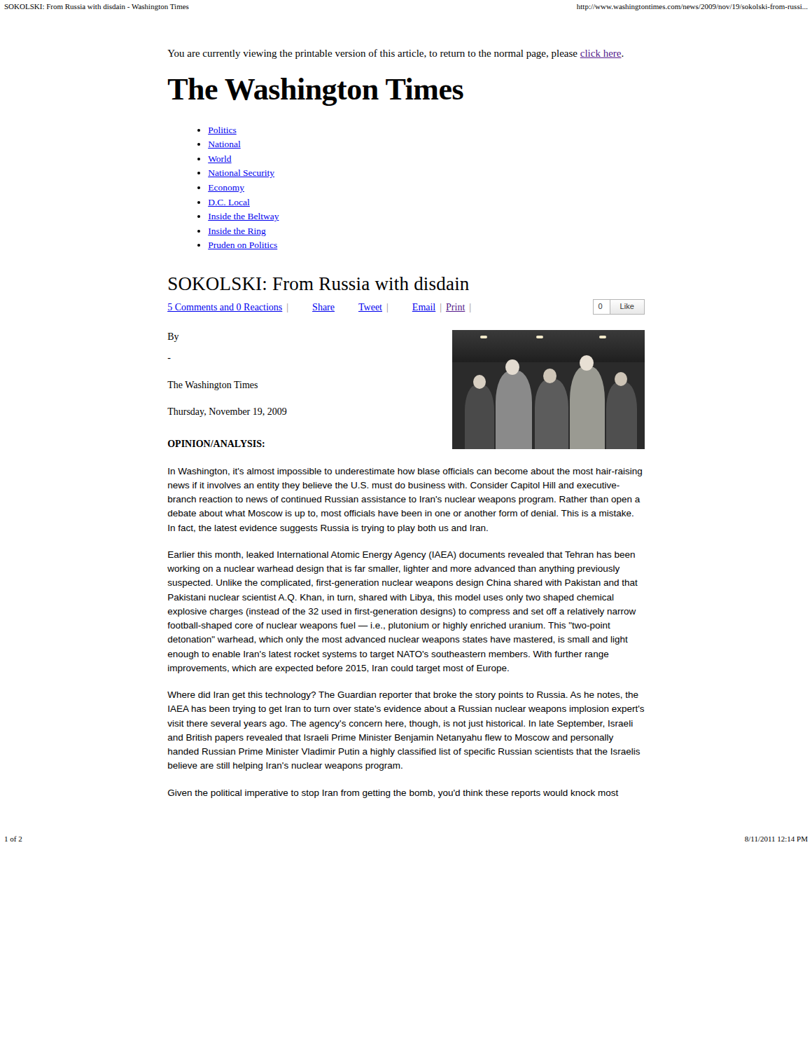SOKOLSKI: From Russia with disdain - Washington Times
http://www.washingtontimes.com/news/2009/nov/19/sokolski-from-russi...
You are currently viewing the printable version of this article, to return to the normal page, please click here.
The Washington Times
Politics
National
World
National Security
Economy
D.C. Local
Inside the Beltway
Inside the Ring
Pruden on Politics
SOKOLSKI: From Russia with disdain
5 Comments and 0 Reactions| Share Tweet| Email| Print|
0
Like
By-
The Washington Times
Thursday, November 19, 2009
OPINION/ANALYSIS:
In Washington, it's almost impossible to underestimate how blase officials can become about the most hair-raising news if it involves an entity they believe the U.S. must do business with. Consider Capitol Hill and executive-branch reaction to news of continued Russian assistance to Iran's nuclear weapons program. Rather than open a debate about what Moscow is up to, most officials have been in one or another form of denial. This is a mistake. In fact, the latest evidence suggests Russia is trying to play both us and Iran.
Earlier this month, leaked International Atomic Energy Agency (IAEA) documents revealed that Tehran has been working on a nuclear warhead design that is far smaller, lighter and more advanced than anything previously suspected. Unlike the complicated, first-generation nuclear weapons design China shared with Pakistan and that Pakistani nuclear scientist A.Q. Khan, in turn, shared with Libya, this model uses only two shaped chemical explosive charges (instead of the 32 used in first-generation designs) to compress and set off a relatively narrow football-shaped core of nuclear weapons fuel — i.e., plutonium or highly enriched uranium. This "two-point detonation" warhead, which only the most advanced nuclear weapons states have mastered, is small and light enough to enable Iran's latest rocket systems to target NATO's southeastern members. With further range improvements, which are expected before 2015, Iran could target most of Europe.
Where did Iran get this technology? The Guardian reporter that broke the story points to Russia. As he notes, the IAEA has been trying to get Iran to turn over state's evidence about a Russian nuclear weapons implosion expert's visit there several years ago. The agency's concern here, though, is not just historical. In late September, Israeli and British papers revealed that Israeli Prime Minister Benjamin Netanyahu flew to Moscow and personally handed Russian Prime Minister Vladimir Putin a highly classified list of specific Russian scientists that the Israelis believe are still helping Iran's nuclear weapons program.
Given the political imperative to stop Iran from getting the bomb, you'd think these reports would knock most
1 of 2
8/11/2011 12:14 PM